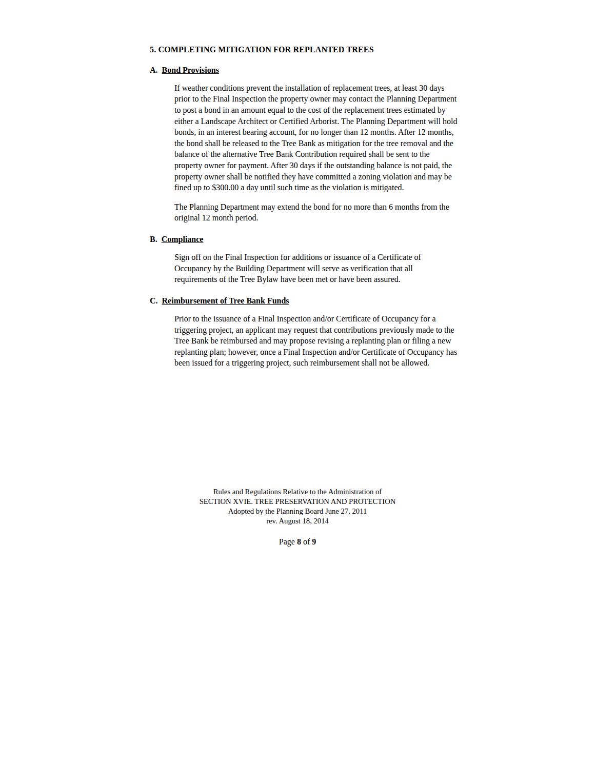5. Completing Mitigation for Replanted Trees
A. Bond Provisions
If weather conditions prevent the installation of replacement trees, at least 30 days prior to the Final Inspection the property owner may contact the Planning Department to post a bond in an amount equal to the cost of the replacement trees estimated by either a Landscape Architect or Certified Arborist. The Planning Department will hold bonds, in an interest bearing account, for no longer than 12 months. After 12 months, the bond shall be released to the Tree Bank as mitigation for the tree removal and the balance of the alternative Tree Bank Contribution required shall be sent to the property owner for payment. After 30 days if the outstanding balance is not paid, the property owner shall be notified they have committed a zoning violation and may be fined up to $300.00 a day until such time as the violation is mitigated.
The Planning Department may extend the bond for no more than 6 months from the original 12 month period.
B. Compliance
Sign off on the Final Inspection for additions or issuance of a Certificate of Occupancy by the Building Department will serve as verification that all requirements of the Tree Bylaw have been met or have been assured.
C. Reimbursement of Tree Bank Funds
Prior to the issuance of a Final Inspection and/or Certificate of Occupancy for a triggering project, an applicant may request that contributions previously made to the Tree Bank be reimbursed and may propose revising a replanting plan or filing a new replanting plan; however, once a Final Inspection and/or Certificate of Occupancy has been issued for a triggering project, such reimbursement shall not be allowed.
Rules and Regulations Relative to the Administration of
SECTION XVIE. TREE PRESERVATION AND PROTECTION
Adopted by the Planning Board June 27, 2011
rev. August 18, 2014
Page 8 of 9